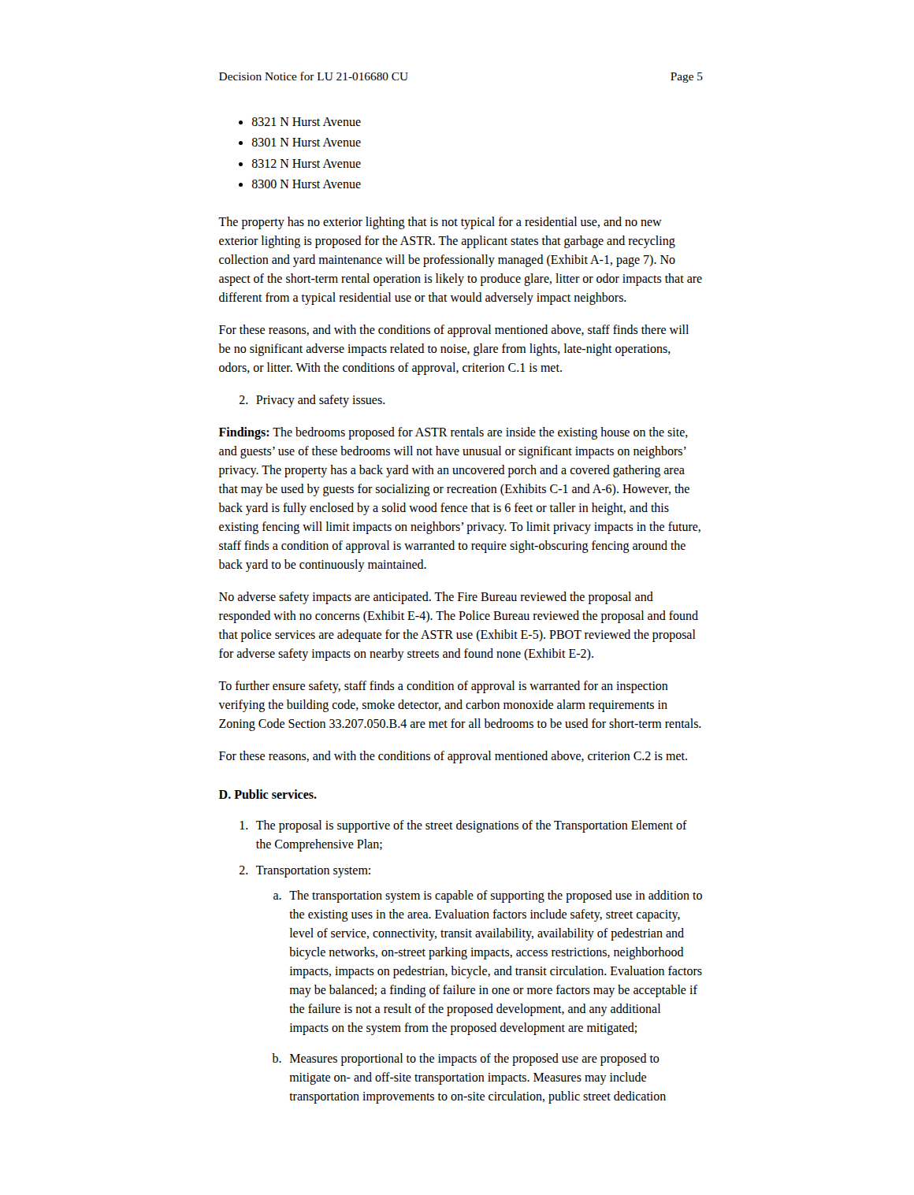Decision Notice for LU 21-016680 CU Page 5
8321 N Hurst Avenue
8301 N Hurst Avenue
8312 N Hurst Avenue
8300 N Hurst Avenue
The property has no exterior lighting that is not typical for a residential use, and no new exterior lighting is proposed for the ASTR. The applicant states that garbage and recycling collection and yard maintenance will be professionally managed (Exhibit A-1, page 7). No aspect of the short-term rental operation is likely to produce glare, litter or odor impacts that are different from a typical residential use or that would adversely impact neighbors.
For these reasons, and with the conditions of approval mentioned above, staff finds there will be no significant adverse impacts related to noise, glare from lights, late-night operations, odors, or litter. With the conditions of approval, criterion C.1 is met.
Privacy and safety issues.
Findings: The bedrooms proposed for ASTR rentals are inside the existing house on the site, and guests’ use of these bedrooms will not have unusual or significant impacts on neighbors’ privacy. The property has a back yard with an uncovered porch and a covered gathering area that may be used by guests for socializing or recreation (Exhibits C-1 and A-6). However, the back yard is fully enclosed by a solid wood fence that is 6 feet or taller in height, and this existing fencing will limit impacts on neighbors’ privacy. To limit privacy impacts in the future, staff finds a condition of approval is warranted to require sight-obscuring fencing around the back yard to be continuously maintained.
No adverse safety impacts are anticipated. The Fire Bureau reviewed the proposal and responded with no concerns (Exhibit E-4). The Police Bureau reviewed the proposal and found that police services are adequate for the ASTR use (Exhibit E-5). PBOT reviewed the proposal for adverse safety impacts on nearby streets and found none (Exhibit E-2).
To further ensure safety, staff finds a condition of approval is warranted for an inspection verifying the building code, smoke detector, and carbon monoxide alarm requirements in Zoning Code Section 33.207.050.B.4 are met for all bedrooms to be used for short-term rentals.
For these reasons, and with the conditions of approval mentioned above, criterion C.2 is met.
D. Public services.
The proposal is supportive of the street designations of the Transportation Element of the Comprehensive Plan;
Transportation system:
The transportation system is capable of supporting the proposed use in addition to the existing uses in the area. Evaluation factors include safety, street capacity, level of service, connectivity, transit availability, availability of pedestrian and bicycle networks, on-street parking impacts, access restrictions, neighborhood impacts, impacts on pedestrian, bicycle, and transit circulation. Evaluation factors may be balanced; a finding of failure in one or more factors may be acceptable if the failure is not a result of the proposed development, and any additional impacts on the system from the proposed development are mitigated;
Measures proportional to the impacts of the proposed use are proposed to mitigate on- and off-site transportation impacts. Measures may include transportation improvements to on-site circulation, public street dedication